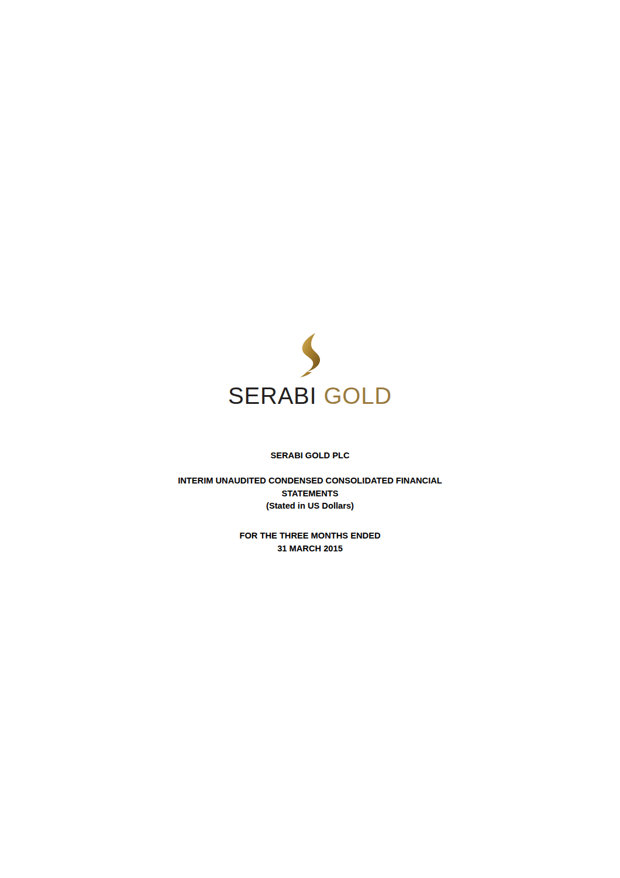SERABI GOLD
SERABI GOLD PLC
INTERIM UNAUDITED CONDENSED CONSOLIDATED FINANCIAL
STATEMENTS
(Stated in US Dollars)
FOR THE THREE MONTHS ENDED
31 MARCH 2015